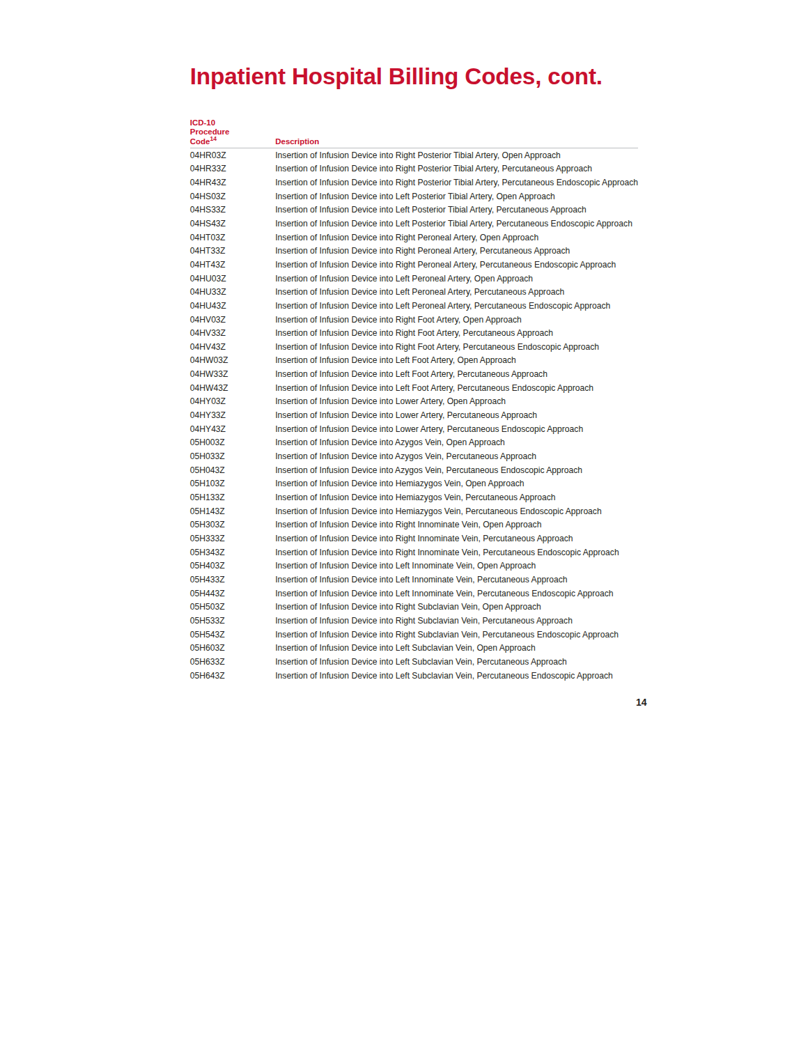Inpatient Hospital Billing Codes, cont.
| ICD-10 Procedure Code 14 | Description |
| --- | --- |
| 04HR03Z | Insertion of Infusion Device into Right Posterior Tibial Artery, Open Approach |
| 04HR33Z | Insertion of Infusion Device into Right Posterior Tibial Artery, Percutaneous Approach |
| 04HR43Z | Insertion of Infusion Device into Right Posterior Tibial Artery, Percutaneous Endoscopic Approach |
| 04HS03Z | Insertion of Infusion Device into Left Posterior Tibial Artery, Open Approach |
| 04HS33Z | Insertion of Infusion Device into Left Posterior Tibial Artery, Percutaneous Approach |
| 04HS43Z | Insertion of Infusion Device into Left Posterior Tibial Artery, Percutaneous Endoscopic Approach |
| 04HT03Z | Insertion of Infusion Device into Right Peroneal Artery, Open Approach |
| 04HT33Z | Insertion of Infusion Device into Right Peroneal Artery, Percutaneous Approach |
| 04HT43Z | Insertion of Infusion Device into Right Peroneal Artery, Percutaneous Endoscopic Approach |
| 04HU03Z | Insertion of Infusion Device into Left Peroneal Artery, Open Approach |
| 04HU33Z | Insertion of Infusion Device into Left Peroneal Artery, Percutaneous Approach |
| 04HU43Z | Insertion of Infusion Device into Left Peroneal Artery, Percutaneous Endoscopic Approach |
| 04HV03Z | Insertion of Infusion Device into Right Foot Artery, Open Approach |
| 04HV33Z | Insertion of Infusion Device into Right Foot Artery, Percutaneous Approach |
| 04HV43Z | Insertion of Infusion Device into Right Foot Artery, Percutaneous Endoscopic Approach |
| 04HW03Z | Insertion of Infusion Device into Left Foot Artery, Open Approach |
| 04HW33Z | Insertion of Infusion Device into Left Foot Artery, Percutaneous Approach |
| 04HW43Z | Insertion of Infusion Device into Left Foot Artery, Percutaneous Endoscopic Approach |
| 04HY03Z | Insertion of Infusion Device into Lower Artery, Open Approach |
| 04HY33Z | Insertion of Infusion Device into Lower Artery, Percutaneous Approach |
| 04HY43Z | Insertion of Infusion Device into Lower Artery, Percutaneous Endoscopic Approach |
| 05H003Z | Insertion of Infusion Device into Azygos Vein, Open Approach |
| 05H033Z | Insertion of Infusion Device into Azygos Vein, Percutaneous Approach |
| 05H043Z | Insertion of Infusion Device into Azygos Vein, Percutaneous Endoscopic Approach |
| 05H103Z | Insertion of Infusion Device into Hemiazygos Vein, Open Approach |
| 05H133Z | Insertion of Infusion Device into Hemiazygos Vein, Percutaneous Approach |
| 05H143Z | Insertion of Infusion Device into Hemiazygos Vein, Percutaneous Endoscopic Approach |
| 05H303Z | Insertion of Infusion Device into Right Innominate Vein, Open Approach |
| 05H333Z | Insertion of Infusion Device into Right Innominate Vein, Percutaneous Approach |
| 05H343Z | Insertion of Infusion Device into Right Innominate Vein, Percutaneous Endoscopic Approach |
| 05H403Z | Insertion of Infusion Device into Left Innominate Vein, Open Approach |
| 05H433Z | Insertion of Infusion Device into Left Innominate Vein, Percutaneous Approach |
| 05H443Z | Insertion of Infusion Device into Left Innominate Vein, Percutaneous Endoscopic Approach |
| 05H503Z | Insertion of Infusion Device into Right Subclavian Vein, Open Approach |
| 05H533Z | Insertion of Infusion Device into Right Subclavian Vein, Percutaneous Approach |
| 05H543Z | Insertion of Infusion Device into Right Subclavian Vein, Percutaneous Endoscopic Approach |
| 05H603Z | Insertion of Infusion Device into Left Subclavian Vein, Open Approach |
| 05H633Z | Insertion of Infusion Device into Left Subclavian Vein, Percutaneous Approach |
| 05H643Z | Insertion of Infusion Device into Left Subclavian Vein, Percutaneous Endoscopic Approach |
14